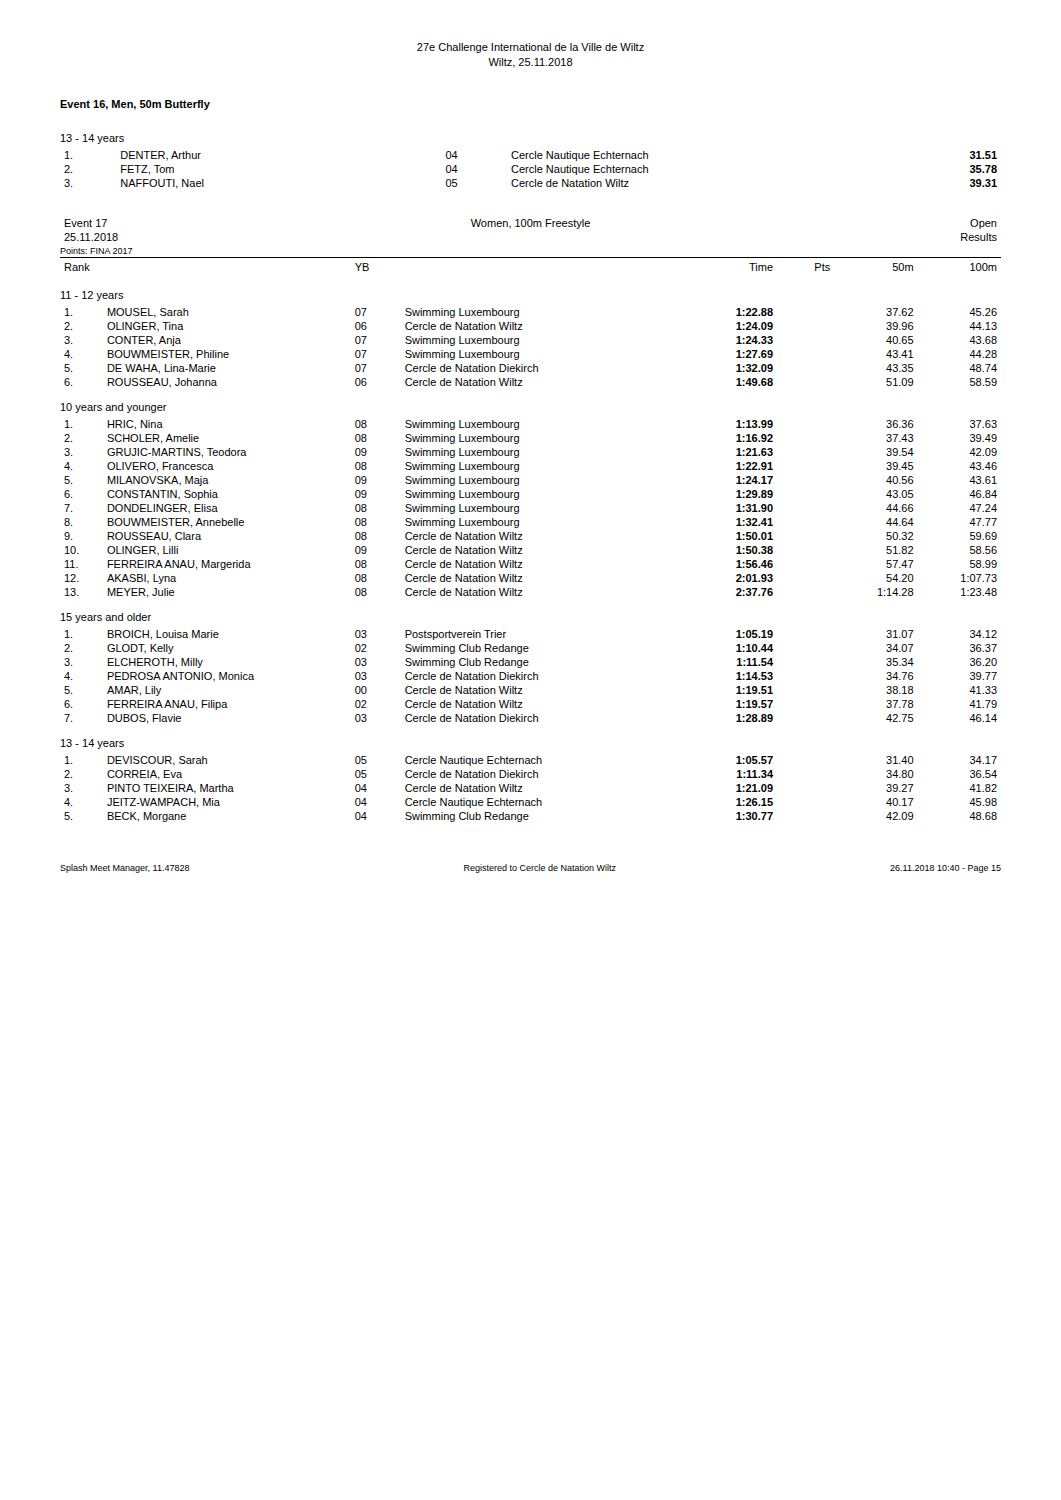27e Challenge International de la Ville de Wiltz
Wiltz, 25.11.2018
Event 16, Men, 50m Butterfly
13 - 14 years
| 1. | DENTER, Arthur | 04 | Cercle Nautique Echternach | 31.51 |
| 2. | FETZ, Tom | 04 | Cercle Nautique Echternach | 35.78 |
| 3. | NAFFOUTI, Nael | 05 | Cercle de Natation Wiltz | 39.31 |
| Event 17 | Women, 100m Freestyle | Open |
| 25.11.2018 | | Results |
Points: FINA 2017
| Rank | | YB | | Time | Pts | 50m | 100m |
11 - 12 years
| 1. | MOUSEL, Sarah | 07 | Swimming Luxembourg | 1:22.88 | | 37.62 | 45.26 |
| 2. | OLINGER, Tina | 06 | Cercle de Natation Wiltz | 1:24.09 | | 39.96 | 44.13 |
| 3. | CONTER, Anja | 07 | Swimming Luxembourg | 1:24.33 | | 40.65 | 43.68 |
| 4. | BOUWMEISTER, Philine | 07 | Swimming Luxembourg | 1:27.69 | | 43.41 | 44.28 |
| 5. | DE WAHA, Lina-Marie | 07 | Cercle de Natation Diekirch | 1:32.09 | | 43.35 | 48.74 |
| 6. | ROUSSEAU, Johanna | 06 | Cercle de Natation Wiltz | 1:49.68 | | 51.09 | 58.59 |
10 years and younger
| 1. | HRIC, Nina | 08 | Swimming Luxembourg | 1:13.99 | | 36.36 | 37.63 |
| 2. | SCHOLER, Amelie | 08 | Swimming Luxembourg | 1:16.92 | | 37.43 | 39.49 |
| 3. | GRUJIC-MARTINS, Teodora | 09 | Swimming Luxembourg | 1:21.63 | | 39.54 | 42.09 |
| 4. | OLIVERO, Francesca | 08 | Swimming Luxembourg | 1:22.91 | | 39.45 | 43.46 |
| 5. | MILANOVSKA, Maja | 09 | Swimming Luxembourg | 1:24.17 | | 40.56 | 43.61 |
| 6. | CONSTANTIN, Sophia | 09 | Swimming Luxembourg | 1:29.89 | | 43.05 | 46.84 |
| 7. | DONDELINGER, Elisa | 08 | Swimming Luxembourg | 1:31.90 | | 44.66 | 47.24 |
| 8. | BOUWMEISTER, Annebelle | 08 | Swimming Luxembourg | 1:32.41 | | 44.64 | 47.77 |
| 9. | ROUSSEAU, Clara | 08 | Cercle de Natation Wiltz | 1:50.01 | | 50.32 | 59.69 |
| 10. | OLINGER, Lilli | 09 | Cercle de Natation Wiltz | 1:50.38 | | 51.82 | 58.56 |
| 11. | FERREIRA ANAU, Margerida | 08 | Cercle de Natation Wiltz | 1:56.46 | | 57.47 | 58.99 |
| 12. | AKASBI, Lyna | 08 | Cercle de Natation Wiltz | 2:01.93 | | 54.20 | 1:07.73 |
| 13. | MEYER, Julie | 08 | Cercle de Natation Wiltz | 2:37.76 | | 1:14.28 | 1:23.48 |
15 years and older
| 1. | BROICH, Louisa Marie | 03 | Postsportverein Trier | 1:05.19 | | 31.07 | 34.12 |
| 2. | GLODT, Kelly | 02 | Swimming Club Redange | 1:10.44 | | 34.07 | 36.37 |
| 3. | ELCHEROTH, Milly | 03 | Swimming Club Redange | 1:11.54 | | 35.34 | 36.20 |
| 4. | PEDROSA ANTONIO, Monica | 03 | Cercle de Natation Diekirch | 1:14.53 | | 34.76 | 39.77 |
| 5. | AMAR, Lily | 00 | Cercle de Natation Wiltz | 1:19.51 | | 38.18 | 41.33 |
| 6. | FERREIRA ANAU, Filipa | 02 | Cercle de Natation Wiltz | 1:19.57 | | 37.78 | 41.79 |
| 7. | DUBOS, Flavie | 03 | Cercle de Natation Diekirch | 1:28.89 | | 42.75 | 46.14 |
13 - 14 years
| 1. | DEVISCOUR, Sarah | 05 | Cercle Nautique Echternach | 1:05.57 | | 31.40 | 34.17 |
| 2. | CORREIA, Eva | 05 | Cercle de Natation Diekirch | 1:11.34 | | 34.80 | 36.54 |
| 3. | PINTO TEIXEIRA, Martha | 04 | Cercle de Natation Wiltz | 1:21.09 | | 39.27 | 41.82 |
| 4. | JEITZ-WAMPACH, Mia | 04 | Cercle Nautique Echternach | 1:26.15 | | 40.17 | 45.98 |
| 5. | BECK, Morgane | 04 | Swimming Club Redange | 1:30.77 | | 42.09 | 48.68 |
Splash Meet Manager, 11.47828
Registered to Cercle de Natation Wiltz
26.11.2018 10:40 - Page 15